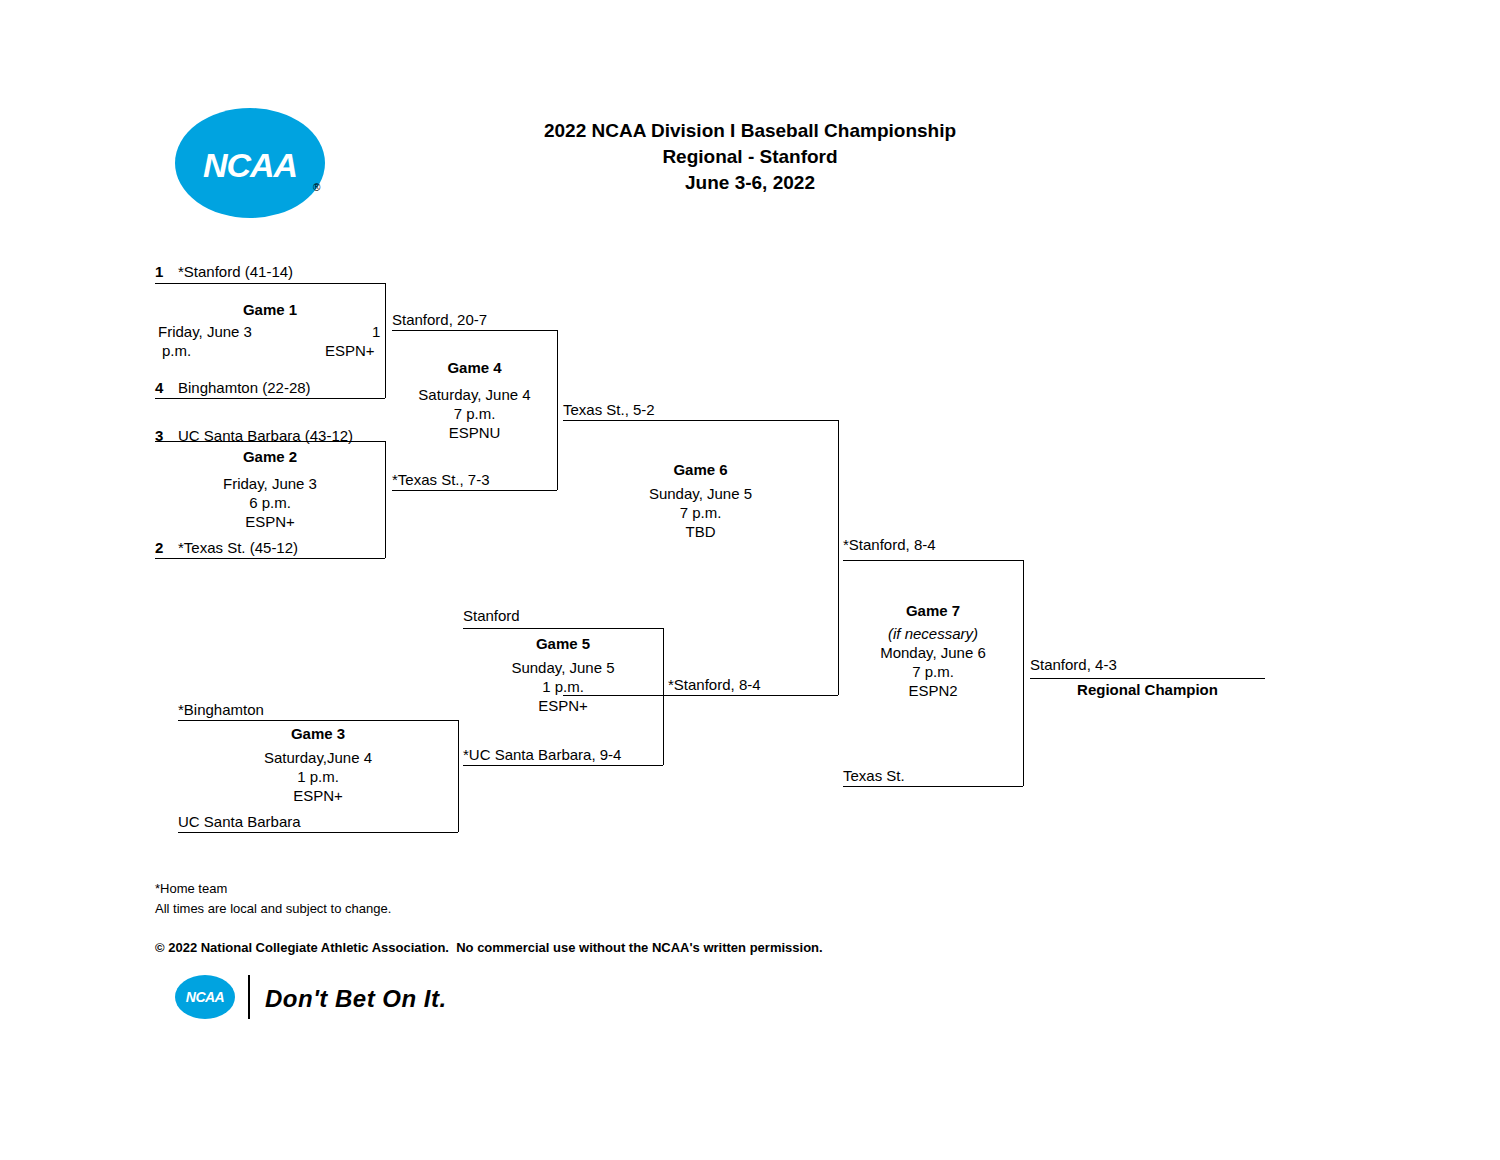NCAA
®
2022 NCAA Division I Baseball Championship
Regional - Stanford
June 3-6, 2022
1
*Stanford (41-14)
Game 1
Friday, June 3
1
p.m.
ESPN+
4
Binghamton (22-28)
Stanford, 20-7
3
UC Santa Barbara (43-12)
Game 2
Friday, June 3
6 p.m.
ESPN+
2
*Texas St. (45-12)
*Texas St., 7-3
Game 4
Saturday, June 4
7 p.m.
ESPNU
Texas St., 5-2
*Binghamton
Game 3
Saturday,June 4
1 p.m.
ESPN+
UC Santa Barbara
*UC Santa Barbara, 9-4
Stanford
Game 5
Sunday, June 5
1 p.m.
ESPN+
*Stanford, 8-4
Game 6
Sunday, June 5
7 p.m.
TBD
*Stanford, 8-4
Game 7
(if necessary)
Monday, June 6
7 p.m.
ESPN2
Texas St.
Stanford, 4-3
Regional Champion
*Home team
All times are local and subject to change.
© 2022 National Collegiate Athletic Association. No commercial use without the NCAA's written permission.
NCAA
Don't Bet On It.